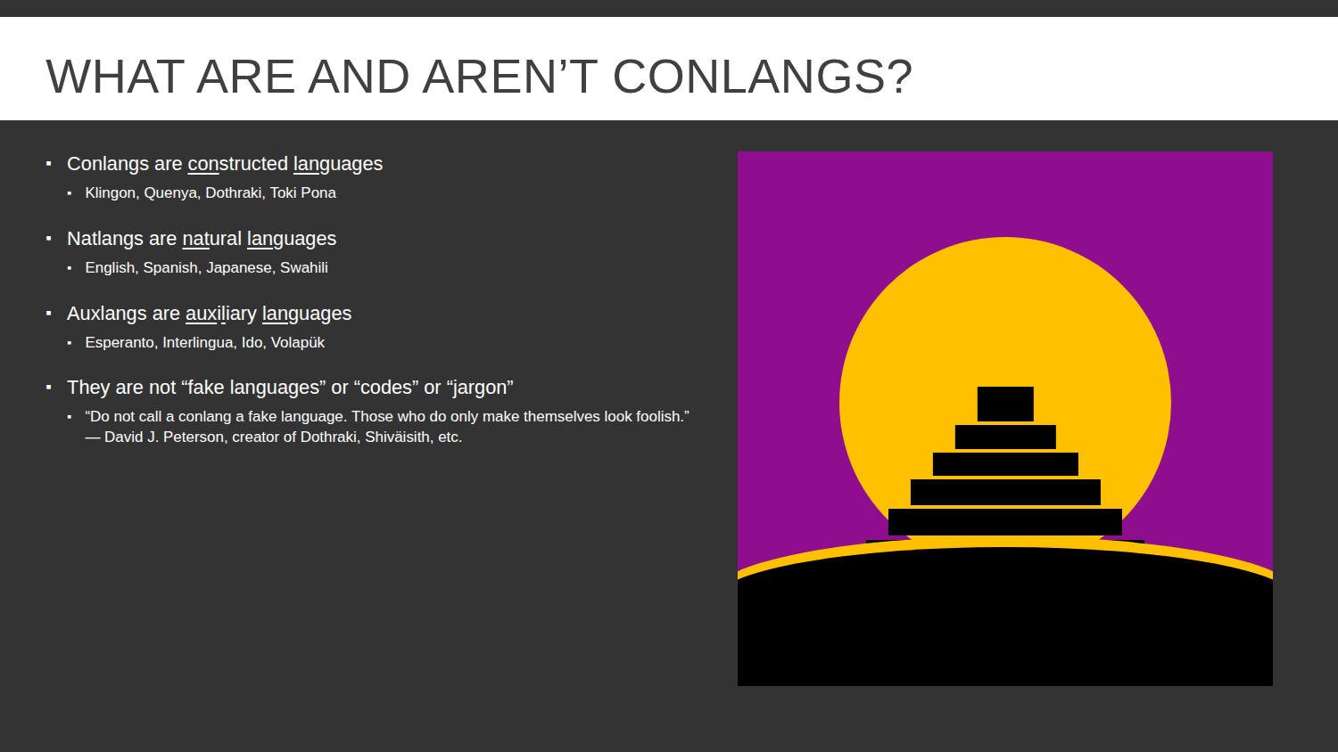What Are and Aren’t Conlangs?
Conlangs are constructed languages
Klingon, Quenya, Dothraki, Toki Pona
Natlangs are natural languages
English, Spanish, Japanese, Swahili
Auxlangs are auxiliary languages
Esperanto, Interlingua, Ido, Volapük
They are not “fake languages” or “codes” or “jargon”
“Do not call a conlang a fake language. Those who do only make themselves look foolish.” — David J. Peterson, creator of Dothraki, Shiväisith, etc.